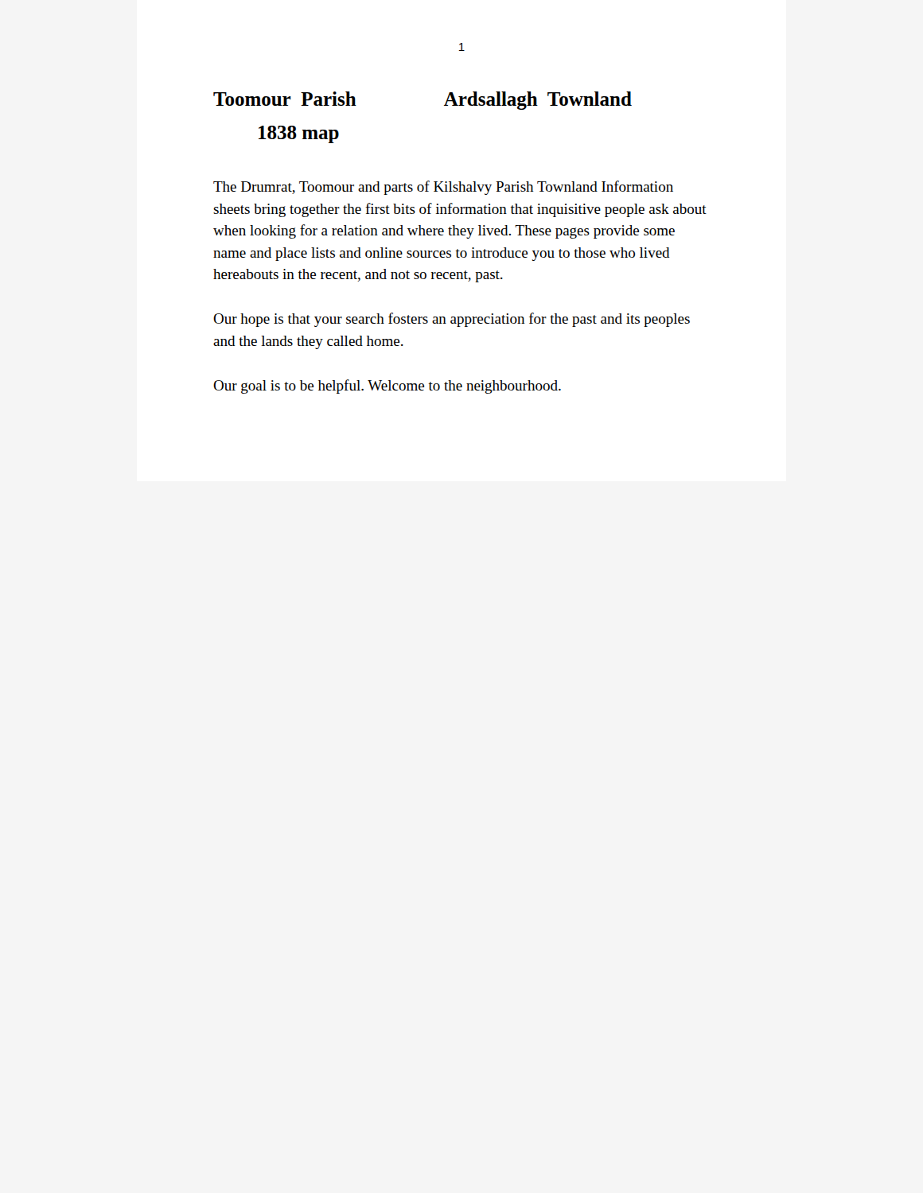1
Toomour Parish Ardsallagh Townland 1838 map
The Drumrat, Toomour and parts of Kilshalvy Parish Townland Information sheets bring together the first bits of information that inquisitive people ask about when looking for a relation and where they lived. These pages provide some name and place lists and online sources to introduce you to those who lived hereabouts in the recent, and not so recent, past.
Our hope is that your search fosters an appreciation for the past and its peoples and the lands they called home.
Our goal is to be helpful. Welcome to the neighbourhood.